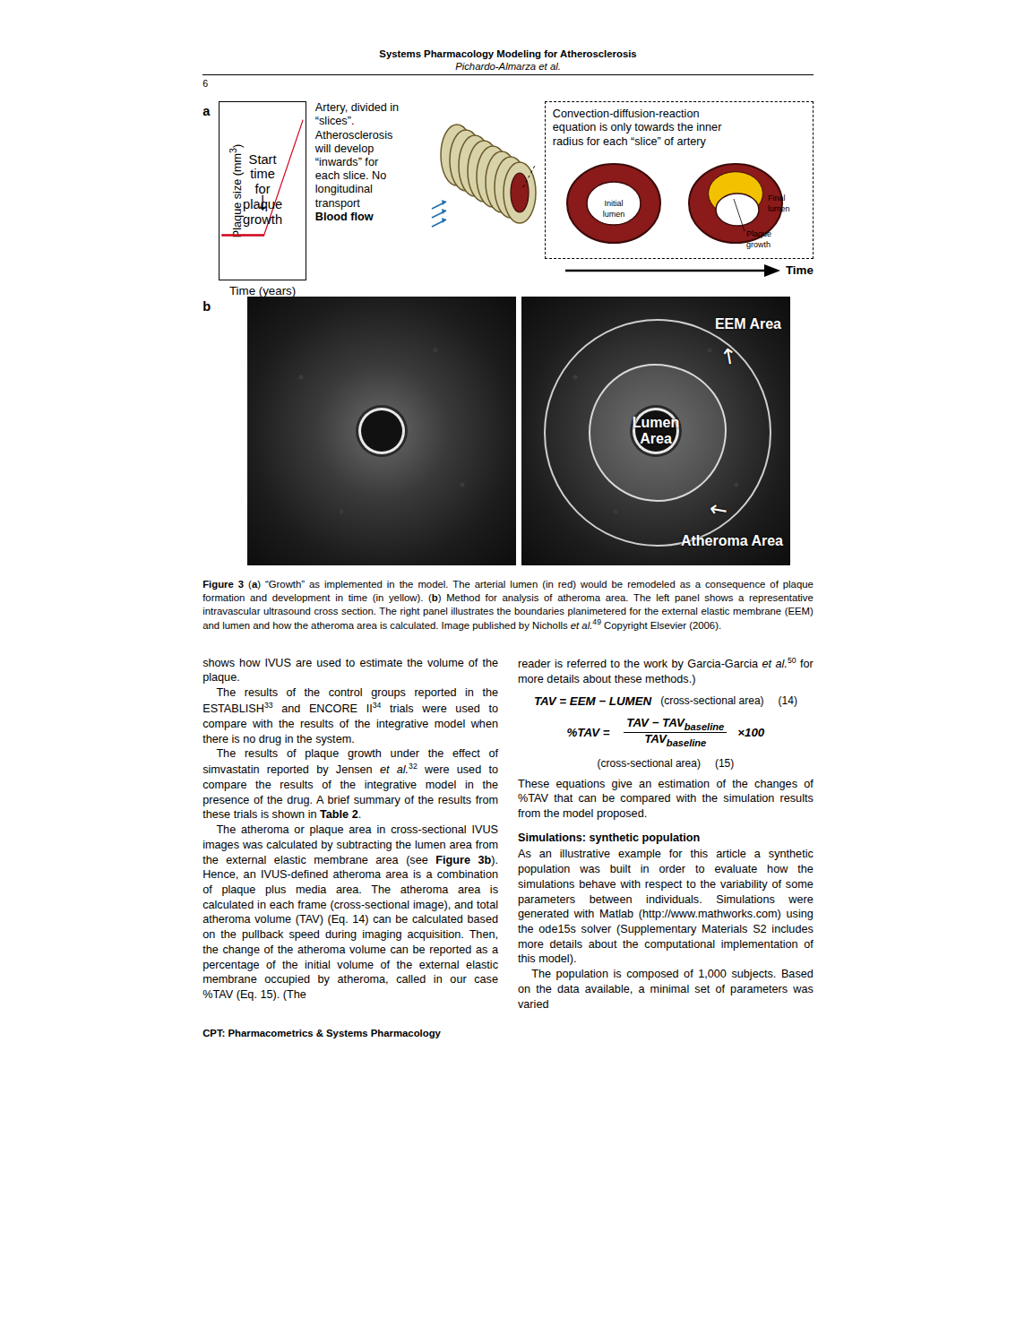Systems Pharmacology Modeling for Atherosclerosis
Pichardo-Almarza et al.
6
a
Plaque size (mm3)
Start time for
plaque growth
↓
Time (years)
Artery, divided in
“slices”.
Atherosclerosis
will develop
“inwards” for
each slice. No
longitudinal
transport
Blood flow
Convection-diffusion-reaction
equation is only towards the inner
radius for each “slice” of artery
Initial lumen Final lumen Plaque growth
Time
b
EEM Area
Lumen
Area
Atheroma Area
↖
↖
Figure 3 (a) “Growth” as implemented in the model. The arterial lumen (in red) would be remodeled as a consequence of plaque formation and development in time (in yellow). (b) Method for analysis of atheroma area. The left panel shows a representative intravascular ultrasound cross section. The right panel illustrates the boundaries planimetered for the external elastic membrane (EEM) and lumen and how the atheroma area is calculated. Image published by Nicholls et al.49 Copyright Elsevier (2006).
shows how IVUS are used to estimate the volume of the plaque.
The results of the control groups reported in the ESTABLISH33 and ENCORE II34 trials were used to compare with the results of the integrative model when there is no drug in the system.
The results of plaque growth under the effect of simvastatin reported by Jensen et al.32 were used to compare the results of the integrative model in the presence of the drug. A brief summary of the results from these trials is shown in Table 2.
The atheroma or plaque area in cross-sectional IVUS images was calculated by subtracting the lumen area from the external elastic membrane area (see Figure 3b). Hence, an IVUS-defined atheroma area is a combination of plaque plus media area. The atheroma area is calculated in each frame (cross-sectional image), and total atheroma volume (TAV) (Eq. 14) can be calculated based on the pullback speed during imaging acquisition. Then, the change of the atheroma volume can be reported as a percentage of the initial volume of the external elastic membrane occupied by atheroma, called in our case %TAV (Eq. 15). (The
reader is referred to the work by Garcia-Garcia et al.50 for more details about these methods.)
TAV = EEM − LUMEN (cross-sectional area) (14)
%TAV = TAV − TAVbaseline TAVbaseline ×100 (cross-sectional area) (15)
These equations give an estimation of the changes of %TAV that can be compared with the simulation results from the model proposed.
Simulations: synthetic population
As an illustrative example for this article a synthetic population was built in order to evaluate how the simulations behave with respect to the variability of some parameters between individuals. Simulations were generated with Matlab (http://www.mathworks.com) using the ode15s solver (Supplementary Materials S2 includes more details about the computational implementation of this model).
The population is composed of 1,000 subjects. Based on the data available, a minimal set of parameters was varied
CPT: Pharmacometrics & Systems Pharmacology